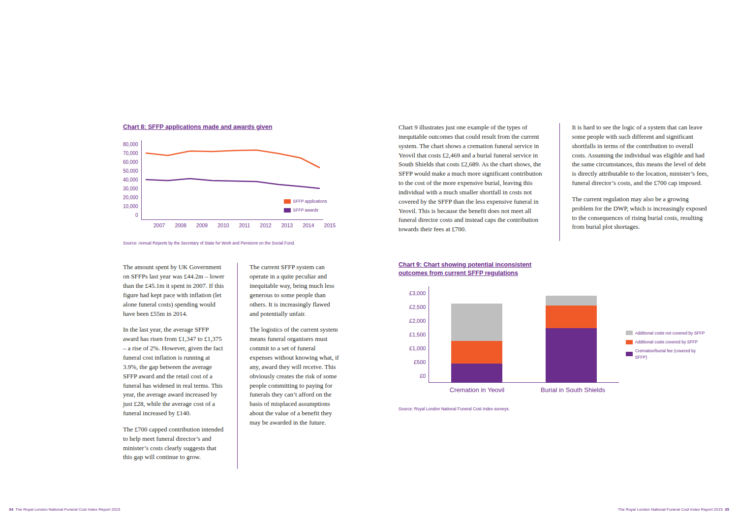Chart 8: SFFP applications made and awards given
80,000 70,000 60,000 50,000 40,000 30,000 20,000 10,000 0
SFFP applications
SFFP awards
2007200820092010 20112012201320142015
Source: Annual Reports by the Secretary of State for Work and Pensions on the Social Fund.
The amount spent by UK Government on SFFPs last year was £44.2m – lower than the £45.1m it spent in 2007. If this figure had kept pace with inflation (let alone funeral costs) spending would have been £55m in 2014.
In the last year, the average SFFP award has risen from £1,347 to £1,375 – a rise of 2%. However, given the fact funeral cost inflation is running at 3.9%, the gap between the average SFFP award and the retail cost of a funeral has widened in real terms. This year, the average award increased by just £28, while the average cost of a funeral increased by £140.
The £700 capped contribution intended to help meet funeral director’s and minister’s costs clearly suggests that this gap will continue to grow.
The current SFFP system can operate in a quite peculiar and inequitable way, being much less generous to some people than others. It is increasingly flawed and potentially unfair.
The logistics of the current system means funeral organisers must commit to a set of funeral expenses without knowing what, if any, award they will receive. This obviously creates the risk of some people committing to paying for funerals they can’t afford on the basis of misplaced assumptions about the value of a benefit they may be awarded in the future.
34 The Royal London National Funeral Cost Index Report 2015
Chart 9 illustrates just one example of the types of inequitable outcomes that could result from the current system. The chart shows a cremation funeral service in Yeovil that costs £2,469 and a burial funeral service in South Shields that costs £2,689. As the chart shows, the SFFP would make a much more significant contribution to the cost of the more expensive burial, leaving this individual with a much smaller shortfall in costs not covered by the SFFP than the less expensive funeral in Yeovil. This is because the benefit does not meet all funeral director costs and instead caps the contribution towards their fees at £700.
It is hard to see the logic of a system that can leave some people with such different and significant shortfalls in terms of the contribution to overall costs. Assuming the individual was eligible and had the same circumstances, this means the level of debt is directly attributable to the location, minister’s fees, funeral director’s costs, and the £700 cap imposed.
The current regulation may also be a growing problem for the DWP, which is increasingly exposed to the consequences of rising burial costs, resulting from burial plot shortages.
Chart 9: Chart showing potential inconsistent
outcomes from current SFFP regulations
£3,000 £2,500 £2,000 £1,500 £1,000 £500 £0
Additional costs not covered by SFFP
Additional costs covered by SFFP
Cremation/burial fee (covered by SFFP)
Cremation in Yeovil Burial in South Shields
Source: Royal London National Funeral Cost Index surveys.
The Royal London National Funeral Cost Index Report 2015 35